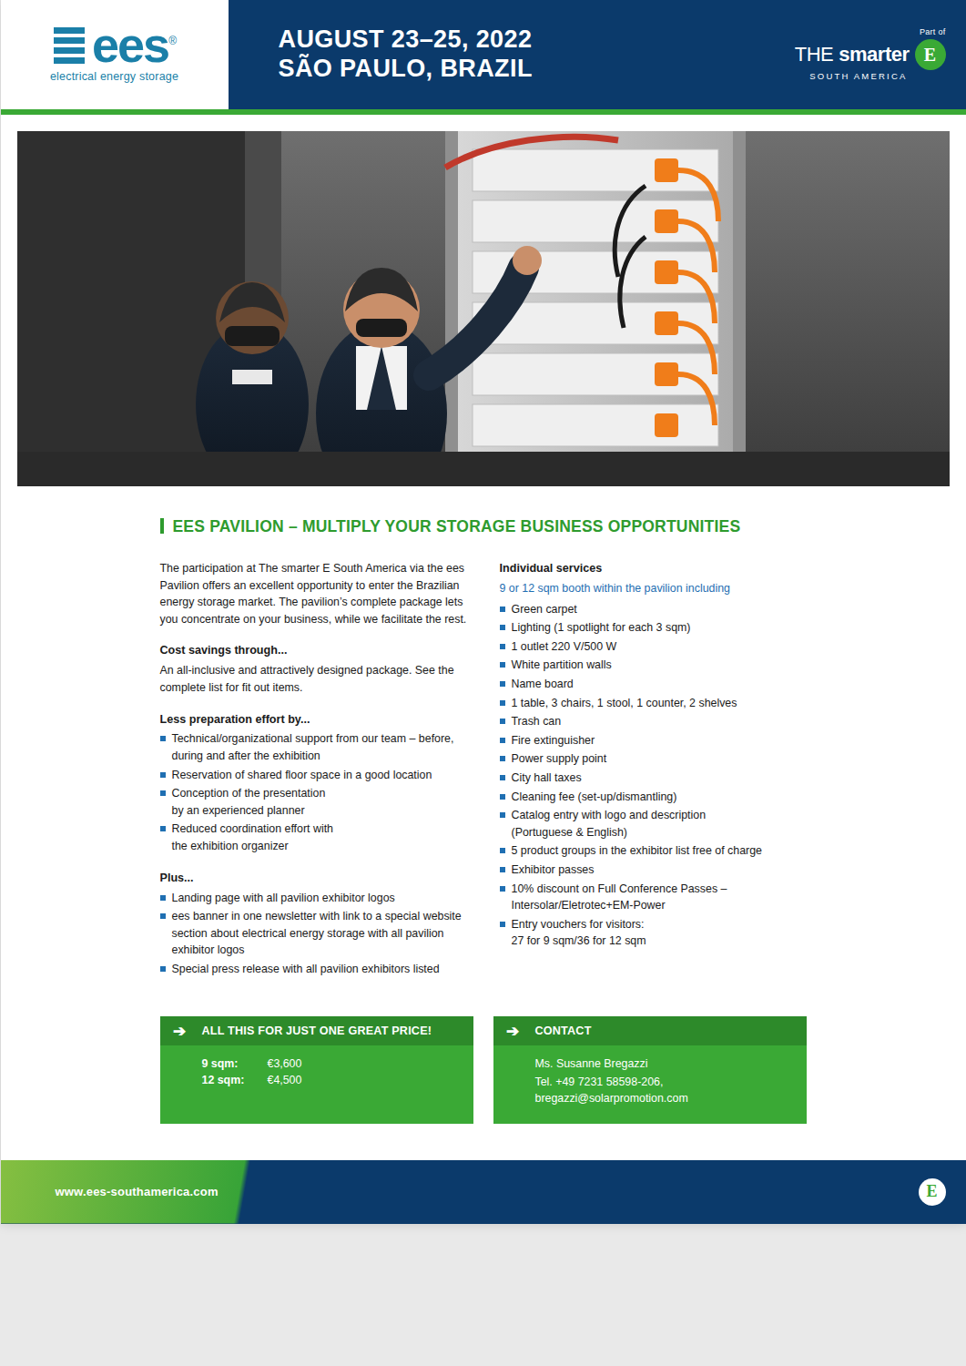ees®
electrical energy storage
AUGUST 23–25, 2022
SÃO PAULO, BRAZIL
Part of
THE smarter E
SOUTH AMERICA
EES PAVILION – MULTIPLY YOUR STORAGE BUSINESS OPPORTUNITIES
The participation at The smarter E South America via the ees Pavilion offers an excellent opportunity to enter the Brazilian energy storage market. The pavilion’s complete package lets you concentrate on your business, while we facilitate the rest.
Cost savings through...
An all-inclusive and attractively designed package. See the complete list for fit out items.
Less preparation effort by...
Technical/organizational support from our team – before, during and after the exhibition
Reservation of shared floor space in a good location
Conception of the presentation
by an experienced planner
Reduced coordination effort with
the exhibition organizer
Plus...
Landing page with all pavilion exhibitor logos
ees banner in one newsletter with link to a special website section about electrical energy storage with all pavilion exhibitor logos
Special press release with all pavilion exhibitors listed
Individual services
9 or 12 sqm booth within the pavilion including
Green carpet
Lighting (1 spotlight for each 3 sqm)
1 outlet 220 V/500 W
White partition walls
Name board
1 table, 3 chairs, 1 stool, 1 counter, 2 shelves
Trash can
Fire extinguisher
Power supply point
City hall taxes
Cleaning fee (set-up/dismantling)
Catalog entry with logo and description
(Portuguese & English)
5 product groups in the exhibitor list free of charge
Exhibitor passes
10% discount on Full Conference Passes –
Intersolar/Eletrotec+EM-Power
Entry vouchers for visitors:
27 for 9 sqm/36 for 12 sqm
➔ALL THIS FOR JUST ONE GREAT PRICE!
9 sqm:€3,600
12 sqm:€4,500
➔CONTACT
Ms. Susanne Bregazzi
Tel. +49 7231 58598-206, bregazzi@solarpromotion.com
www.ees-southamerica.com
E